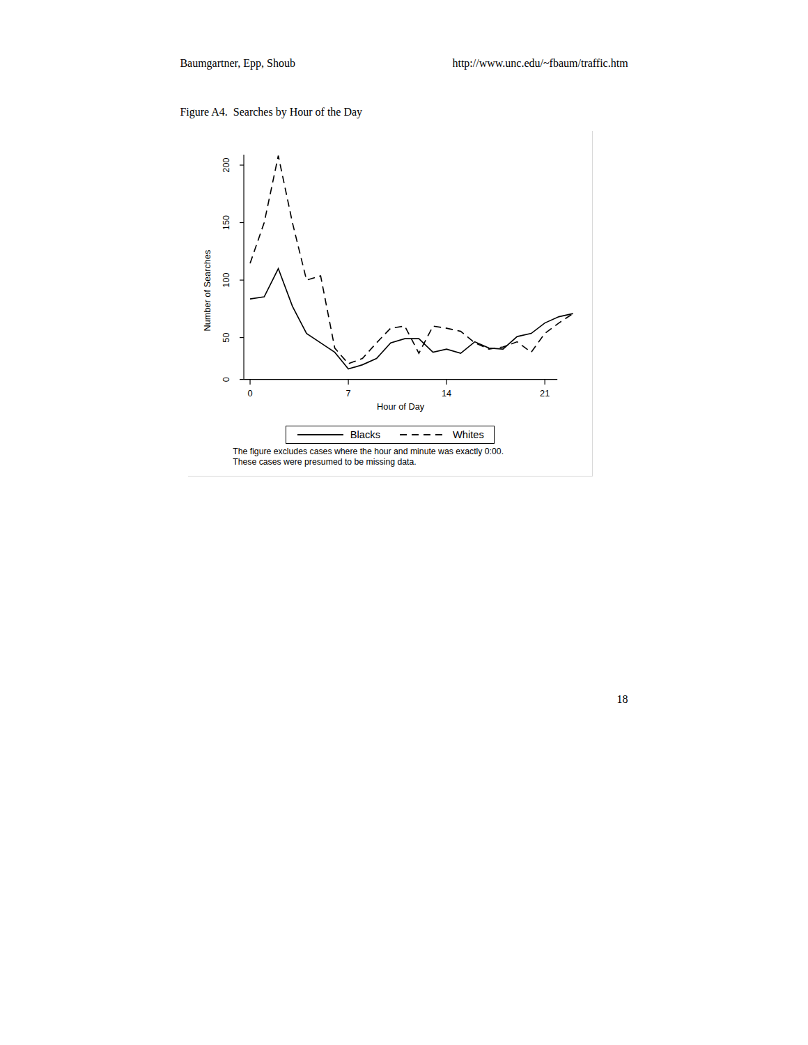Baumgartner, Epp, Shoub http://www.unc.edu/~fbaum/traffic.htm
Figure A4. Searches by Hour of the Day
Number of Searches 200 150 100 50 0 0 7 14 21 Hour of Day
Blacks Whites
The figure excludes cases where the hour and minute was exactly 0:00.
These cases were presumed to be missing data.
18